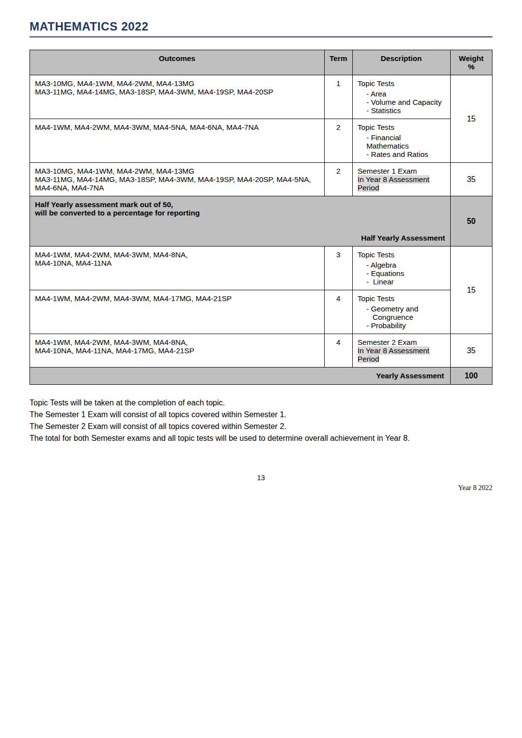MATHEMATICS 2022
| Outcomes | Term | Description | Weight % |
| --- | --- | --- | --- |
| MA3-10MG, MA4-1WM, MA4-2WM, MA4-13MG MA3-11MG, MA4-14MG, MA3-18SP, MA4-3WM, MA4-19SP, MA4-20SP | 1 | Topic Tests Area Volume and Capacity Statistics | 15 |
| MA4-1WM, MA4-2WM, MA4-3WM, MA4-5NA, MA4-6NA, MA4-7NA | 2 | Topic Tests Financial Mathematics Rates and Ratios |
| MA3-10MG, MA4-1WM, MA4-2WM, MA4-13MG MA3-11MG, MA4-14MG, MA3-18SP, MA4-3WM, MA4-19SP, MA4-20SP, MA4-5NA, MA4-6NA, MA4-7NA | 2 | Semester 1 Exam In Year 8 Assessment Period | 35 |
| Half Yearly assessment mark out of 50, will be converted to a percentage for reporting Half Yearly Assessment | 50 |
| MA4-1WM, MA4-2WM, MA4-3WM, MA4-8NA, MA4-10NA, MA4-11NA | 3 | Topic Tests Algebra Equations Linear | 15 |
| MA4-1WM, MA4-2WM, MA4-3WM, MA4-17MG, MA4-21SP | 4 | Topic Tests Geometry and Congruence Probability |
| MA4-1WM, MA4-2WM, MA4-3WM, MA4-8NA, MA4-10NA, MA4-11NA, MA4-17MG, MA4-21SP | 4 | Semester 2 Exam In Year 8 Assessment Period | 35 |
| Yearly Assessment | 100 |
Topic Tests will be taken at the completion of each topic.
The Semester 1 Exam will consist of all topics covered within Semester 1.
The Semester 2 Exam will consist of all topics covered within Semester 2.
The total for both Semester exams and all topic tests will be used to determine overall achievement in Year 8.
13
Year 8 2022